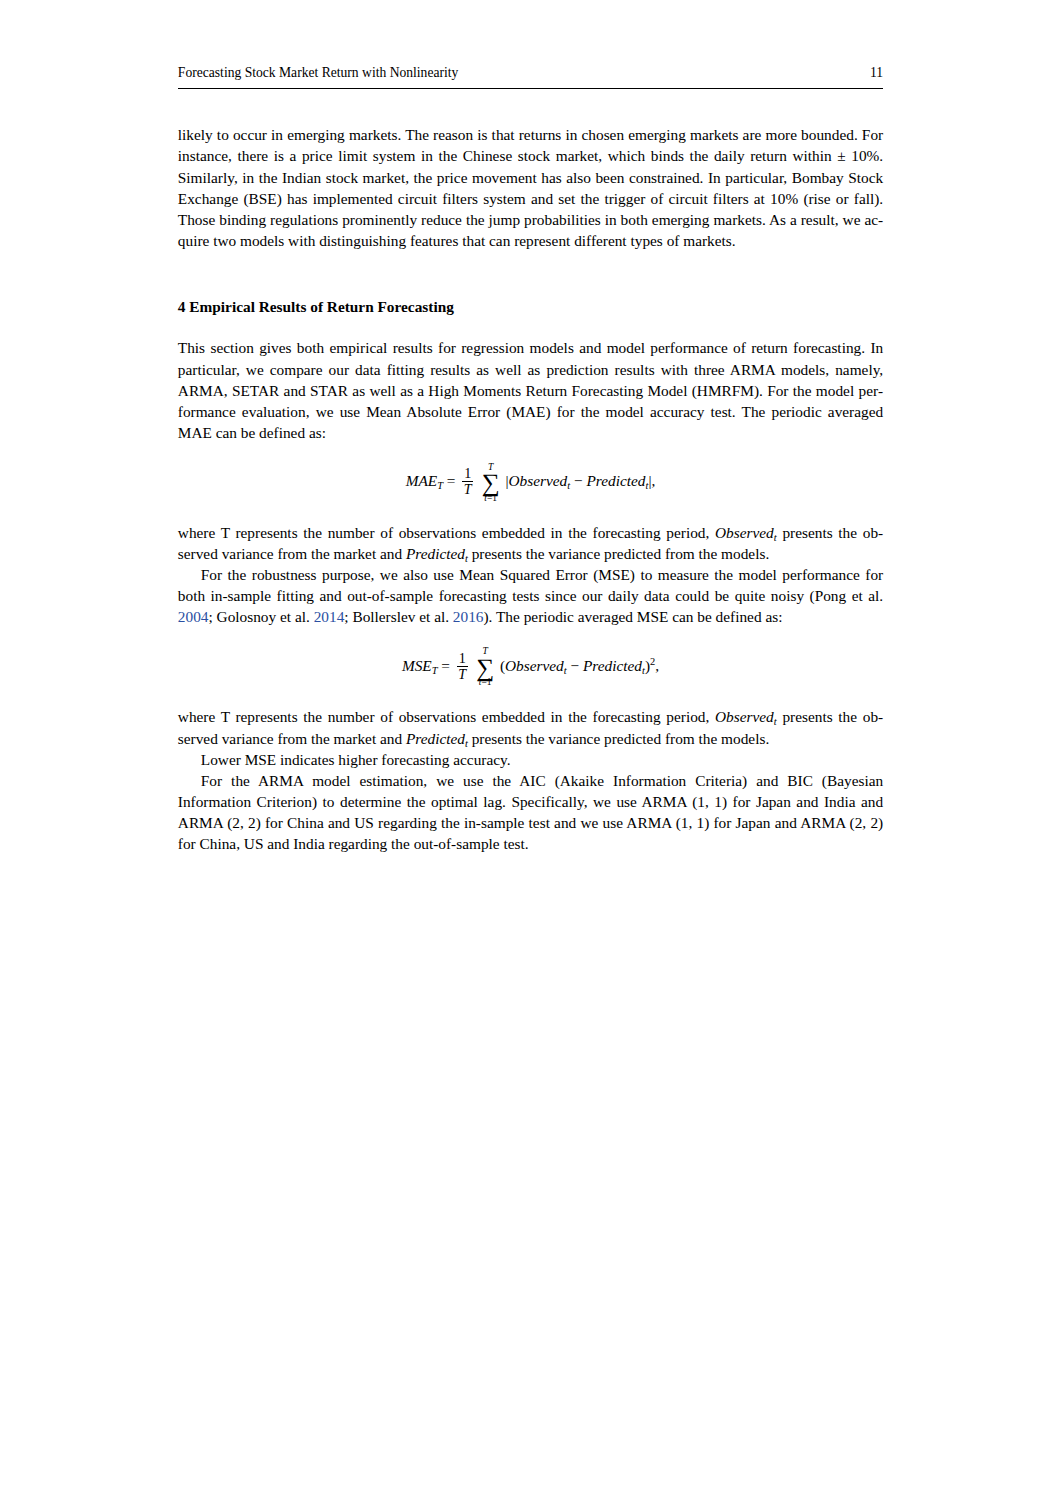Forecasting Stock Market Return with Nonlinearity 11
likely to occur in emerging markets. The reason is that returns in chosen emerging markets are more bounded. For instance, there is a price limit system in the Chinese stock market, which binds the daily return within ± 10%. Similarly, in the Indian stock market, the price movement has also been constrained. In particular, Bombay Stock Exchange (BSE) has implemented circuit filters system and set the trigger of circuit filters at 10% (rise or fall). Those binding regulations prominently reduce the jump probabilities in both emerging markets. As a result, we acquire two models with distinguishing features that can represent different types of markets.
4 Empirical Results of Return Forecasting
This section gives both empirical results for regression models and model performance of return forecasting. In particular, we compare our data fitting results as well as prediction results with three ARMA models, namely, ARMA, SETAR and STAR as well as a High Moments Return Forecasting Model (HMRFM). For the model performance evaluation, we use Mean Absolute Error (MAE) for the model accuracy test. The periodic averaged MAE can be defined as:
MAET = 1 T T∑t=1 |Observedt − Predictedt|,
where T represents the number of observations embedded in the forecasting period, Observedt presents the observed variance from the market and Predictedt presents the variance predicted from the models.
For the robustness purpose, we also use Mean Squared Error (MSE) to measure the model performance for both in-sample fitting and out-of-sample forecasting tests since our daily data could be quite noisy (Pong et al. 2004; Golosnoy et al. 2014; Bollerslev et al. 2016). The periodic averaged MSE can be defined as:
MSET = 1 T T∑t=1 (Observedt − Predictedt)2,
where T represents the number of observations embedded in the forecasting period, Observedt presents the observed variance from the market and Predictedt presents the variance predicted from the models.
Lower MSE indicates higher forecasting accuracy.
For the ARMA model estimation, we use the AIC (Akaike Information Criteria) and BIC (Bayesian Information Criterion) to determine the optimal lag. Specifically, we use ARMA (1, 1) for Japan and India and ARMA (2, 2) for China and US regarding the in-sample test and we use ARMA (1, 1) for Japan and ARMA (2, 2) for China, US and India regarding the out-of-sample test.